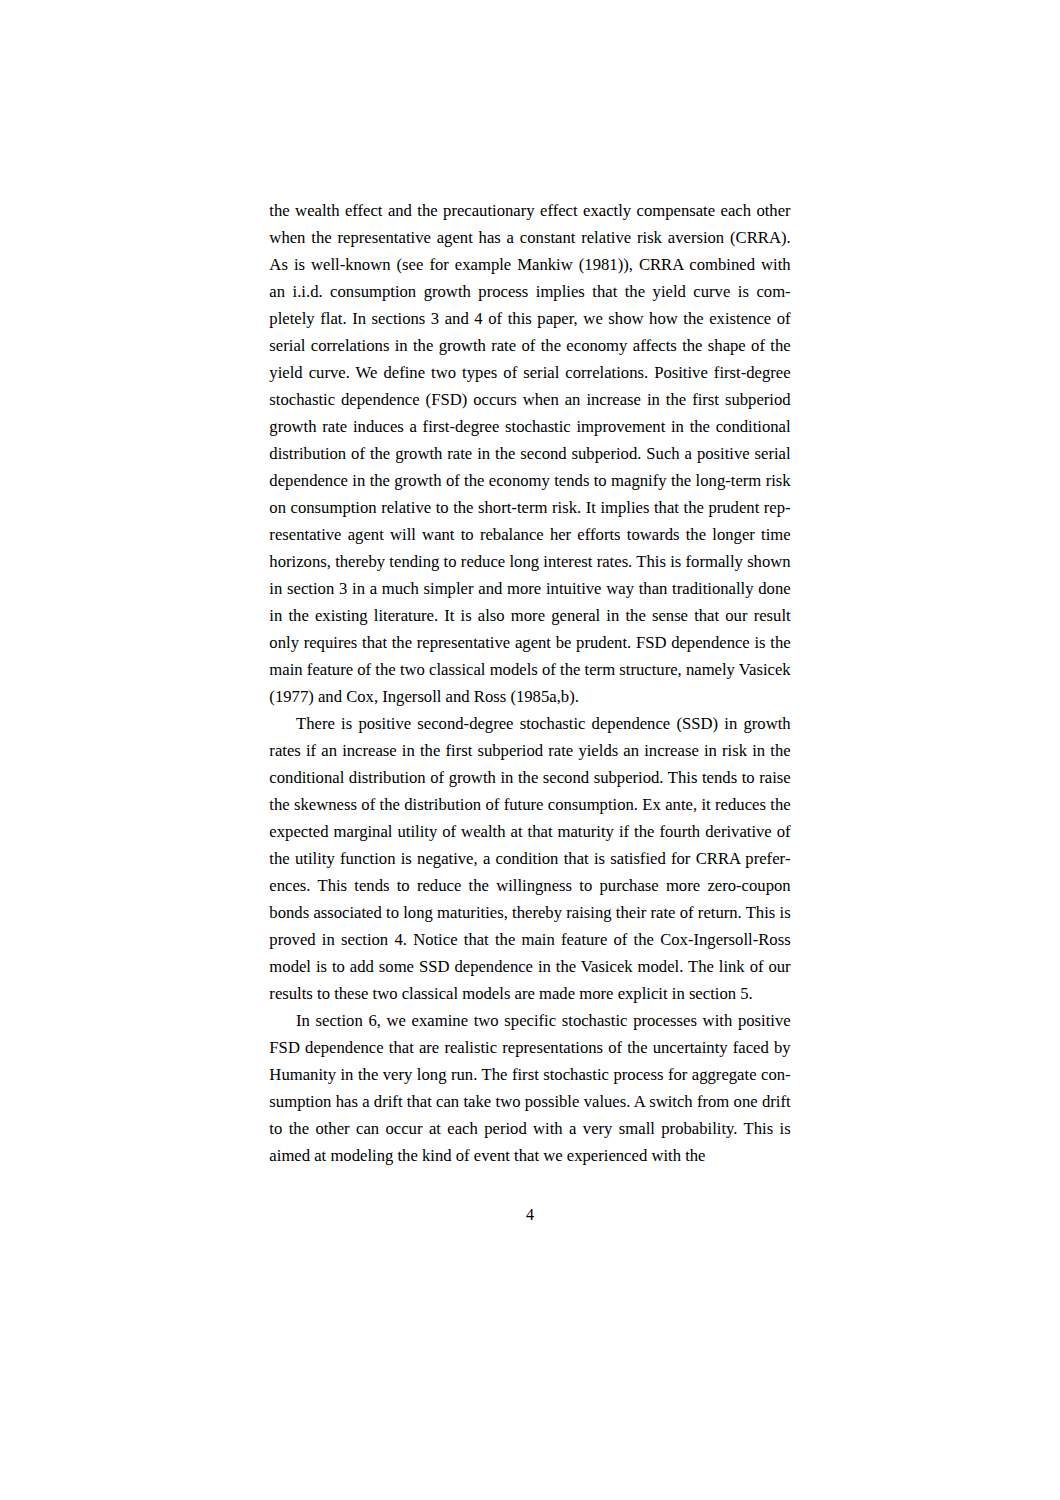the wealth effect and the precautionary effect exactly compensate each other when the representative agent has a constant relative risk aversion (CRRA). As is well-known (see for example Mankiw (1981)), CRRA combined with an i.i.d. consumption growth process implies that the yield curve is completely flat. In sections 3 and 4 of this paper, we show how the existence of serial correlations in the growth rate of the economy affects the shape of the yield curve. We define two types of serial correlations. Positive first-degree stochastic dependence (FSD) occurs when an increase in the first subperiod growth rate induces a first-degree stochastic improvement in the conditional distribution of the growth rate in the second subperiod. Such a positive serial dependence in the growth of the economy tends to magnify the long-term risk on consumption relative to the short-term risk. It implies that the prudent representative agent will want to rebalance her efforts towards the longer time horizons, thereby tending to reduce long interest rates. This is formally shown in section 3 in a much simpler and more intuitive way than traditionally done in the existing literature. It is also more general in the sense that our result only requires that the representative agent be prudent. FSD dependence is the main feature of the two classical models of the term structure, namely Vasicek (1977) and Cox, Ingersoll and Ross (1985a,b).
There is positive second-degree stochastic dependence (SSD) in growth rates if an increase in the first subperiod rate yields an increase in risk in the conditional distribution of growth in the second subperiod. This tends to raise the skewness of the distribution of future consumption. Ex ante, it reduces the expected marginal utility of wealth at that maturity if the fourth derivative of the utility function is negative, a condition that is satisfied for CRRA preferences. This tends to reduce the willingness to purchase more zero-coupon bonds associated to long maturities, thereby raising their rate of return. This is proved in section 4. Notice that the main feature of the Cox-Ingersoll-Ross model is to add some SSD dependence in the Vasicek model. The link of our results to these two classical models are made more explicit in section 5.
In section 6, we examine two specific stochastic processes with positive FSD dependence that are realistic representations of the uncertainty faced by Humanity in the very long run. The first stochastic process for aggregate consumption has a drift that can take two possible values. A switch from one drift to the other can occur at each period with a very small probability. This is aimed at modeling the kind of event that we experienced with the
4